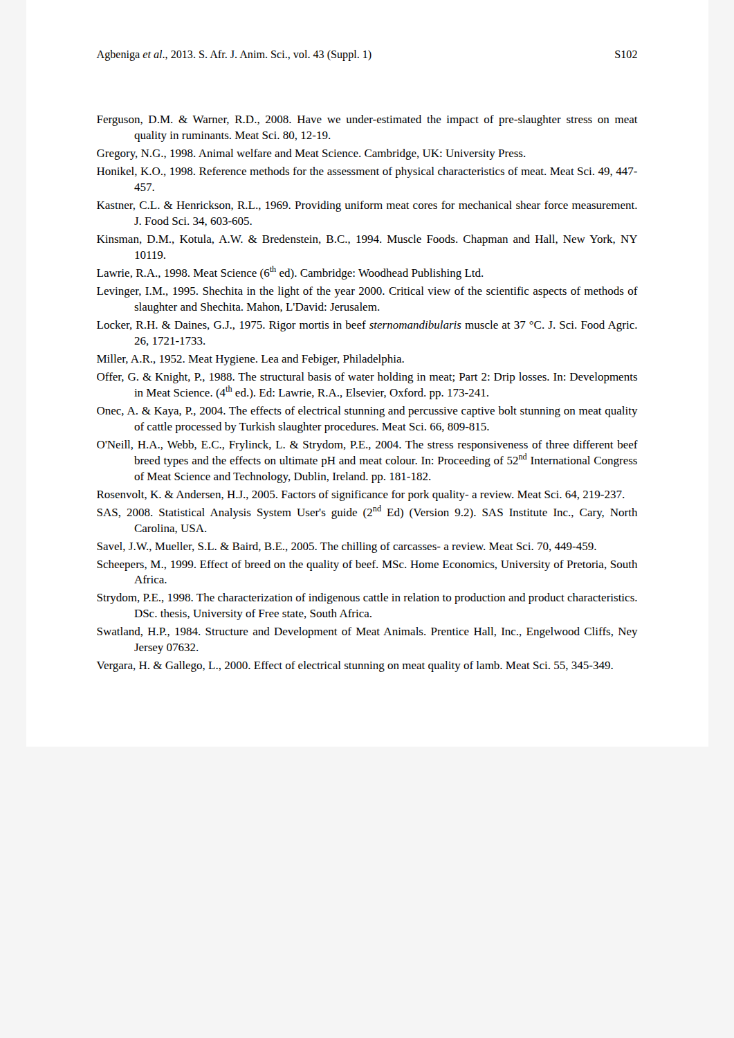Agbeniga et al., 2013. S. Afr. J. Anim. Sci., vol. 43 (Suppl. 1) S102
Ferguson, D.M. & Warner, R.D., 2008. Have we under-estimated the impact of pre-slaughter stress on meat quality in ruminants. Meat Sci. 80, 12-19.
Gregory, N.G., 1998. Animal welfare and Meat Science. Cambridge, UK: University Press.
Honikel, K.O., 1998. Reference methods for the assessment of physical characteristics of meat. Meat Sci. 49, 447-457.
Kastner, C.L. & Henrickson, R.L., 1969. Providing uniform meat cores for mechanical shear force measurement. J. Food Sci. 34, 603-605.
Kinsman, D.M., Kotula, A.W. & Bredenstein, B.C., 1994. Muscle Foods. Chapman and Hall, New York, NY 10119.
Lawrie, R.A., 1998. Meat Science (6th ed). Cambridge: Woodhead Publishing Ltd.
Levinger, I.M., 1995. Shechita in the light of the year 2000. Critical view of the scientific aspects of methods of slaughter and Shechita. Mahon, L'David: Jerusalem.
Locker, R.H. & Daines, G.J., 1975. Rigor mortis in beef sternomandibularis muscle at 37 °C. J. Sci. Food Agric. 26, 1721-1733.
Miller, A.R., 1952. Meat Hygiene. Lea and Febiger, Philadelphia.
Offer, G. & Knight, P., 1988. The structural basis of water holding in meat; Part 2: Drip losses. In: Developments in Meat Science. (4th ed.). Ed: Lawrie, R.A., Elsevier, Oxford. pp. 173-241.
Onec, A. & Kaya, P., 2004. The effects of electrical stunning and percussive captive bolt stunning on meat quality of cattle processed by Turkish slaughter procedures. Meat Sci. 66, 809-815.
O'Neill, H.A., Webb, E.C., Frylinck, L. & Strydom, P.E., 2004. The stress responsiveness of three different beef breed types and the effects on ultimate pH and meat colour. In: Proceeding of 52nd International Congress of Meat Science and Technology, Dublin, Ireland. pp. 181-182.
Rosenvolt, K. & Andersen, H.J., 2005. Factors of significance for pork quality- a review. Meat Sci. 64, 219-237.
SAS, 2008. Statistical Analysis System User's guide (2nd Ed) (Version 9.2). SAS Institute Inc., Cary, North Carolina, USA.
Savel, J.W., Mueller, S.L. & Baird, B.E., 2005. The chilling of carcasses- a review. Meat Sci. 70, 449-459.
Scheepers, M., 1999. Effect of breed on the quality of beef. MSc. Home Economics, University of Pretoria, South Africa.
Strydom, P.E., 1998. The characterization of indigenous cattle in relation to production and product characteristics. DSc. thesis, University of Free state, South Africa.
Swatland, H.P., 1984. Structure and Development of Meat Animals. Prentice Hall, Inc., Engelwood Cliffs, Ney Jersey 07632.
Vergara, H. & Gallego, L., 2000. Effect of electrical stunning on meat quality of lamb. Meat Sci. 55, 345-349.